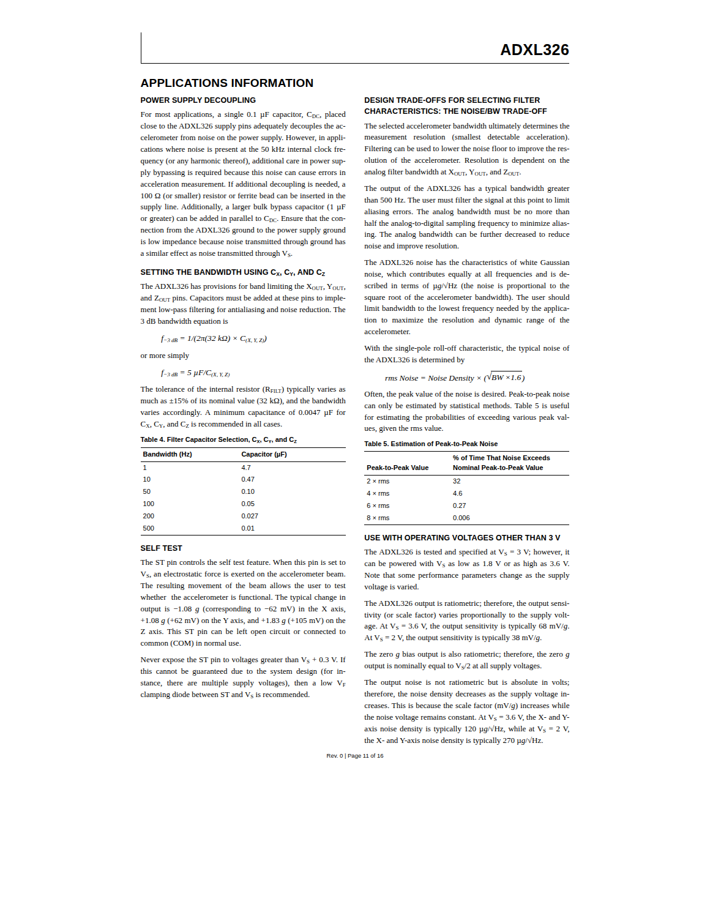ADXL326
APPLICATIONS INFORMATION
POWER SUPPLY DECOUPLING
For most applications, a single 0.1 µF capacitor, CDC, placed close to the ADXL326 supply pins adequately decouples the accelerometer from noise on the power supply. However, in applications where noise is present at the 50 kHz internal clock frequency (or any harmonic thereof), additional care in power supply bypassing is required because this noise can cause errors in acceleration measurement. If additional decoupling is needed, a 100 Ω (or smaller) resistor or ferrite bead can be inserted in the supply line. Additionally, a larger bulk bypass capacitor (1 µF or greater) can be added in parallel to CDC. Ensure that the connection from the ADXL326 ground to the power supply ground is low impedance because noise transmitted through ground has a similar effect as noise transmitted through VS.
SETTING THE BANDWIDTH USING CX, CY, AND CZ
The ADXL326 has provisions for band limiting the XOUT, YOUT, and ZOUT pins. Capacitors must be added at these pins to implement low-pass filtering for antialiasing and noise reduction. The 3 dB bandwidth equation is
f−3 dB = 1/(2π(32 kΩ) × C(X, Y, Z))
or more simply
f−3 dB = 5 µF/C(X, Y, Z)
The tolerance of the internal resistor (RFILT) typically varies as much as ±15% of its nominal value (32 kΩ), and the bandwidth varies accordingly. A minimum capacitance of 0.0047 µF for CX, CY, and CZ is recommended in all cases.
Table 4. Filter Capacitor Selection, C X , C Y , and C Z
| Bandwidth (Hz) | Capacitor (µF) |
| --- | --- |
| 1 | 4.7 |
| 10 | 0.47 |
| 50 | 0.10 |
| 100 | 0.05 |
| 200 | 0.027 |
| 500 | 0.01 |
SELF TEST
The ST pin controls the self test feature. When this pin is set to VS, an electrostatic force is exerted on the accelerometer beam. The resulting movement of the beam allows the user to test whether the accelerometer is functional. The typical change in output is −1.08 g (corresponding to −62 mV) in the X axis, +1.08 g (+62 mV) on the Y axis, and +1.83 g (+105 mV) on the Z axis. This ST pin can be left open circuit or connected to common (COM) in normal use.
Never expose the ST pin to voltages greater than VS + 0.3 V. If this cannot be guaranteed due to the system design (for instance, there are multiple supply voltages), then a low VF clamping diode between ST and VS is recommended.
DESIGN TRADE-OFFS FOR SELECTING FILTER CHARACTERISTICS: THE NOISE/BW TRADE-OFF
The selected accelerometer bandwidth ultimately determines the measurement resolution (smallest detectable acceleration). Filtering can be used to lower the noise floor to improve the resolution of the accelerometer. Resolution is dependent on the analog filter bandwidth at XOUT, YOUT, and ZOUT.
The output of the ADXL326 has a typical bandwidth greater than 500 Hz. The user must filter the signal at this point to limit aliasing errors. The analog bandwidth must be no more than half the analog-to-digital sampling frequency to minimize aliasing. The analog bandwidth can be further decreased to reduce noise and improve resolution.
The ADXL326 noise has the characteristics of white Gaussian noise, which contributes equally at all frequencies and is described in terms of µg/√Hz (the noise is proportional to the square root of the accelerometer bandwidth). The user should limit bandwidth to the lowest frequency needed by the application to maximize the resolution and dynamic range of the accelerometer.
With the single-pole roll-off characteristic, the typical noise of the ADXL326 is determined by
rms Noise = Noise Density × (BW ×1.6)
Often, the peak value of the noise is desired. Peak-to-peak noise can only be estimated by statistical methods. Table 5 is useful for estimating the probabilities of exceeding various peak values, given the rms value.
Table 5. Estimation of Peak-to-Peak Noise
| Peak-to-Peak Value | % of Time That Noise Exceeds Nominal Peak-to-Peak Value |
| --- | --- |
| 2 × rms | 32 |
| 4 × rms | 4.6 |
| 6 × rms | 0.27 |
| 8 × rms | 0.006 |
USE WITH OPERATING VOLTAGES OTHER THAN 3 V
The ADXL326 is tested and specified at VS = 3 V; however, it can be powered with VS as low as 1.8 V or as high as 3.6 V. Note that some performance parameters change as the supply voltage is varied.
The ADXL326 output is ratiometric; therefore, the output sensitivity (or scale factor) varies proportionally to the supply voltage. At VS = 3.6 V, the output sensitivity is typically 68 mV/g. At VS = 2 V, the output sensitivity is typically 38 mV/g.
The zero g bias output is also ratiometric; therefore, the zero g output is nominally equal to VS/2 at all supply voltages.
The output noise is not ratiometric but is absolute in volts; therefore, the noise density decreases as the supply voltage increases. This is because the scale factor (mV/g) increases while the noise voltage remains constant. At VS = 3.6 V, the X- and Y-axis noise density is typically 120 µg/√Hz, while at VS = 2 V, the X- and Y-axis noise density is typically 270 µg/√Hz.
Rev. 0 | Page 11 of 16